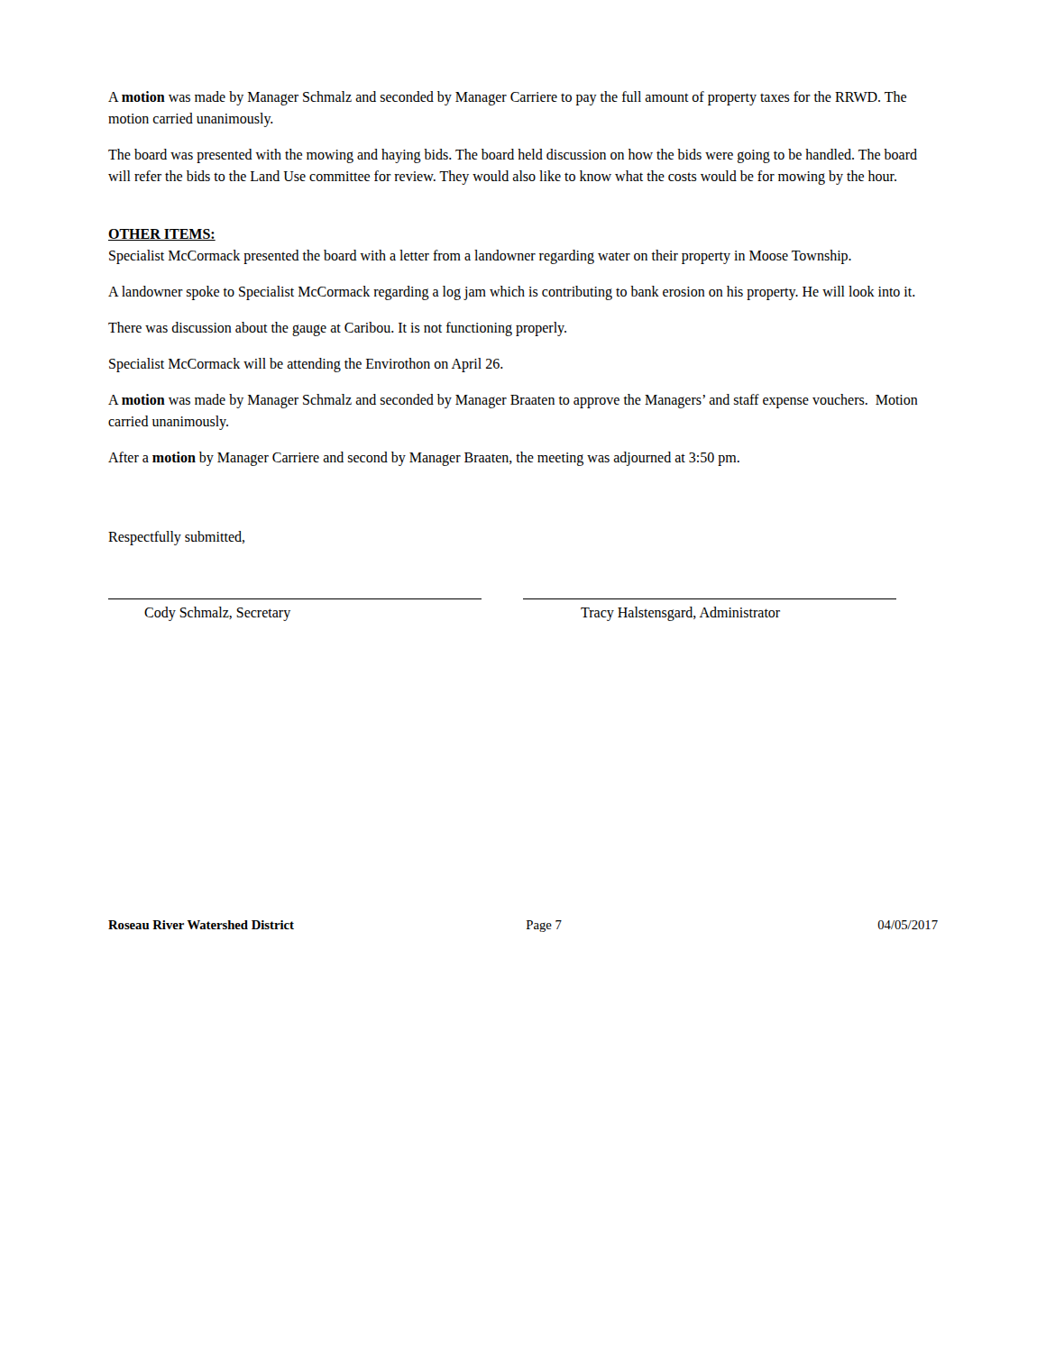A motion was made by Manager Schmalz and seconded by Manager Carriere to pay the full amount of property taxes for the RRWD. The motion carried unanimously.
The board was presented with the mowing and haying bids. The board held discussion on how the bids were going to be handled. The board will refer the bids to the Land Use committee for review. They would also like to know what the costs would be for mowing by the hour.
OTHER ITEMS:
Specialist McCormack presented the board with a letter from a landowner regarding water on their property in Moose Township.
A landowner spoke to Specialist McCormack regarding a log jam which is contributing to bank erosion on his property. He will look into it.
There was discussion about the gauge at Caribou. It is not functioning properly.
Specialist McCormack will be attending the Envirothon on April 26.
A motion was made by Manager Schmalz and seconded by Manager Braaten to approve the Managers’ and staff expense vouchers. Motion carried unanimously.
After a motion by Manager Carriere and second by Manager Braaten, the meeting was adjourned at 3:50 pm.
Respectfully submitted,
| Cody Schmalz, Secretary | Tracy Halstensgard, Administrator |
| Roseau River Watershed District | Page 7 | 04/05/2017 |